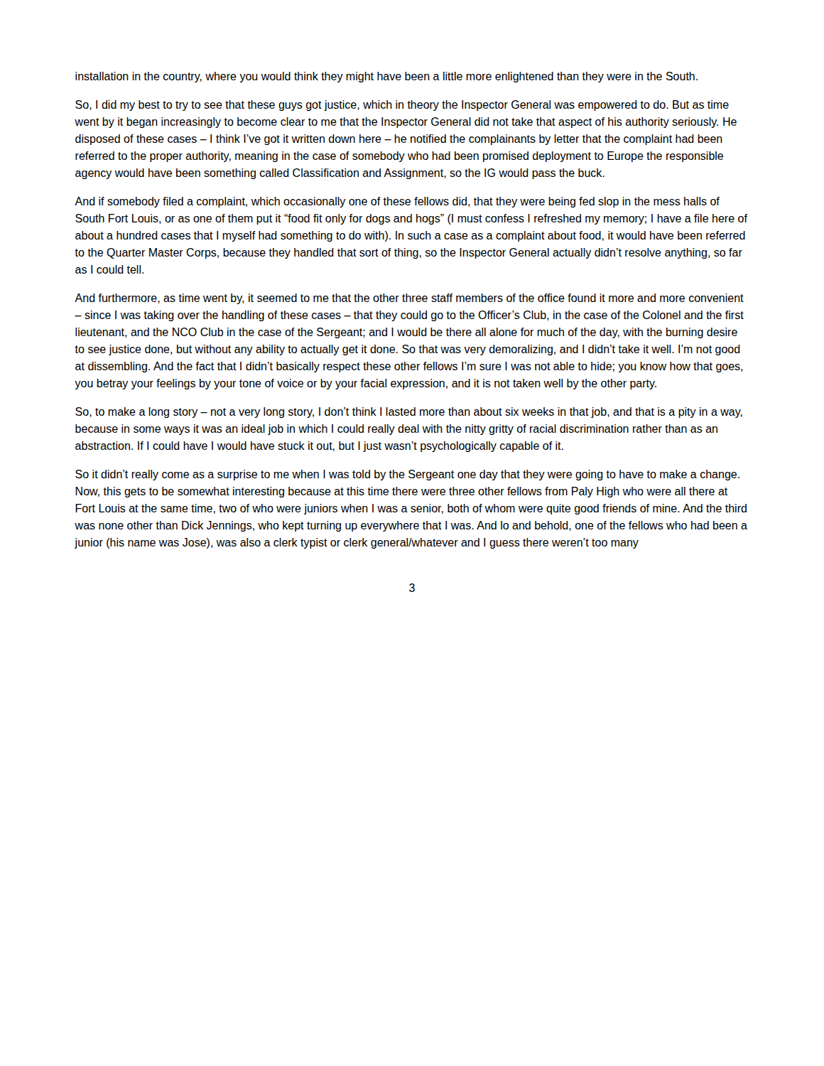installation in the country, where you would think they might have been a little more enlightened than they were in the South.
So, I did my best to try to see that these guys got justice, which in theory the Inspector General was empowered to do. But as time went by it began increasingly to become clear to me that the Inspector General did not take that aspect of his authority seriously. He disposed of these cases – I think I’ve got it written down here – he notified the complainants by letter that the complaint had been referred to the proper authority, meaning in the case of somebody who had been promised deployment to Europe the responsible agency would have been something called Classification and Assignment, so the IG would pass the buck.
And if somebody filed a complaint, which occasionally one of these fellows did, that they were being fed slop in the mess halls of South Fort Louis, or as one of them put it “food fit only for dogs and hogs” (I must confess I refreshed my memory; I have a file here of about a hundred cases that I myself had something to do with). In such a case as a complaint about food, it would have been referred to the Quarter Master Corps, because they handled that sort of thing, so the Inspector General actually didn’t resolve anything, so far as I could tell.
And furthermore, as time went by, it seemed to me that the other three staff members of the office found it more and more convenient – since I was taking over the handling of these cases – that they could go to the Officer’s Club, in the case of the Colonel and the first lieutenant, and the NCO Club in the case of the Sergeant; and I would be there all alone for much of the day, with the burning desire to see justice done, but without any ability to actually get it done. So that was very demoralizing, and I didn’t take it well. I’m not good at dissembling. And the fact that I didn’t basically respect these other fellows I’m sure I was not able to hide; you know how that goes, you betray your feelings by your tone of voice or by your facial expression, and it is not taken well by the other party.
So, to make a long story – not a very long story, I don’t think I lasted more than about six weeks in that job, and that is a pity in a way, because in some ways it was an ideal job in which I could really deal with the nitty gritty of racial discrimination rather than as an abstraction. If I could have I would have stuck it out, but I just wasn’t psychologically capable of it.
So it didn’t really come as a surprise to me when I was told by the Sergeant one day that they were going to have to make a change. Now, this gets to be somewhat interesting because at this time there were three other fellows from Paly High who were all there at Fort Louis at the same time, two of who were juniors when I was a senior, both of whom were quite good friends of mine. And the third was none other than Dick Jennings, who kept turning up everywhere that I was. And lo and behold, one of the fellows who had been a junior (his name was Jose), was also a clerk typist or clerk general/whatever and I guess there weren’t too many
3